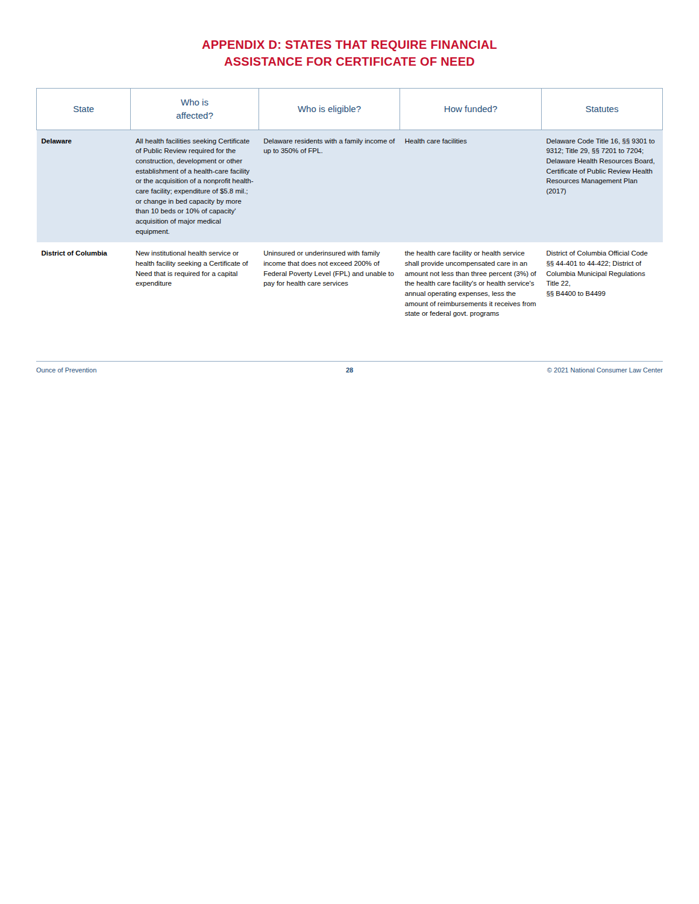APPENDIX D: STATES THAT REQUIRE FINANCIAL
ASSISTANCE FOR CERTIFICATE OF NEED
| State | Who is affected? | Who is eligible? | How funded? | Statutes |
| --- | --- | --- | --- | --- |
| Delaware | All health facilities seeking Certificate of Public Review required for the construction, development or other establishment of a health-care facility or the acquisition of a nonprofit health-care facility; expenditure of $5.8 mil.; or change in bed capacity by more than 10 beds or 10% of capacity' acquisition of major medical equipment. | Delaware residents with a family income of up to 350% of FPL. | Health care facilities | Delaware Code Title 16, §§ 9301 to 9312; Title 29, §§ 7201 to 7204; Delaware Health Resources Board, Certificate of Public Review Health Resources Management Plan (2017) |
| District of Columbia | New institutional health service or health facility seeking a Certificate of Need that is required for a capital expenditure | Uninsured or underinsured with family income that does not exceed 200% of Federal Poverty Level (FPL) and unable to pay for health care services | the health care facility or health service shall provide uncompensated care in an amount not less than three percent (3%) of the health care facility's or health service's annual operating expenses, less the amount of reimbursements it receives from state or federal govt. programs | District of Columbia Official Code §§ 44-401 to 44-422; District of Columbia Municipal Regulations Title 22, §§ B4400 to B4499 |
Ounce of Prevention
28
© 2021 National Consumer Law Center